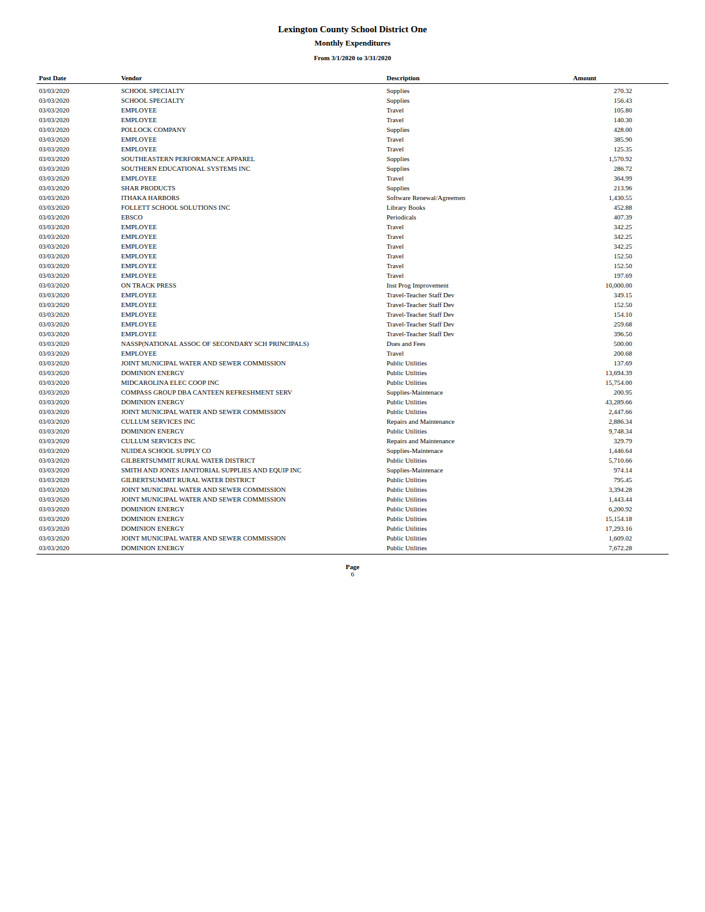Lexington County School District One
Monthly Expenditures
From 3/1/2020 to 3/31/2020
| Post Date | Vendor | Description | Amount |
| --- | --- | --- | --- |
| 03/03/2020 | SCHOOL SPECIALTY | Supplies | 270.32 |
| 03/03/2020 | SCHOOL SPECIALTY | Supplies | 156.43 |
| 03/03/2020 | EMPLOYEE | Travel | 105.80 |
| 03/03/2020 | EMPLOYEE | Travel | 140.30 |
| 03/03/2020 | POLLOCK COMPANY | Supplies | 428.00 |
| 03/03/2020 | EMPLOYEE | Travel | 385.90 |
| 03/03/2020 | EMPLOYEE | Travel | 125.35 |
| 03/03/2020 | SOUTHEASTERN PERFORMANCE APPAREL | Supplies | 1,570.92 |
| 03/03/2020 | SOUTHERN EDUCATIONAL SYSTEMS INC | Supplies | 286.72 |
| 03/03/2020 | EMPLOYEE | Travel | 364.99 |
| 03/03/2020 | SHAR PRODUCTS | Supplies | 213.96 |
| 03/03/2020 | ITHAKA HARBORS | Software Renewal/Agreemen | 1,430.55 |
| 03/03/2020 | FOLLETT SCHOOL SOLUTIONS INC | Library Books | 452.88 |
| 03/03/2020 | EBSCO | Periodicals | 407.39 |
| 03/03/2020 | EMPLOYEE | Travel | 342.25 |
| 03/03/2020 | EMPLOYEE | Travel | 342.25 |
| 03/03/2020 | EMPLOYEE | Travel | 342.25 |
| 03/03/2020 | EMPLOYEE | Travel | 152.50 |
| 03/03/2020 | EMPLOYEE | Travel | 152.50 |
| 03/03/2020 | EMPLOYEE | Travel | 197.69 |
| 03/03/2020 | ON TRACK PRESS | Inst Prog Improvement | 10,000.00 |
| 03/03/2020 | EMPLOYEE | Travel-Teacher Staff Dev | 349.15 |
| 03/03/2020 | EMPLOYEE | Travel-Teacher Staff Dev | 152.50 |
| 03/03/2020 | EMPLOYEE | Travel-Teacher Staff Dev | 154.10 |
| 03/03/2020 | EMPLOYEE | Travel-Teacher Staff Dev | 259.68 |
| 03/03/2020 | EMPLOYEE | Travel-Teacher Staff Dev | 396.50 |
| 03/03/2020 | NASSP(NATIONAL ASSOC OF SECONDARY SCH PRINCIPALS) | Dues and Fees | 500.00 |
| 03/03/2020 | EMPLOYEE | Travel | 200.68 |
| 03/03/2020 | JOINT MUNICIPAL WATER AND SEWER COMMISSION | Public Utilities | 137.69 |
| 03/03/2020 | DOMINION ENERGY | Public Utilities | 13,694.39 |
| 03/03/2020 | MIDCAROLINA ELEC COOP INC | Public Utilities | 15,754.00 |
| 03/03/2020 | COMPASS GROUP DBA CANTEEN REFRESHMENT SERV | Supplies-Maintenace | 200.95 |
| 03/03/2020 | DOMINION ENERGY | Public Utilities | 43,289.66 |
| 03/03/2020 | JOINT MUNICIPAL WATER AND SEWER COMMISSION | Public Utilities | 2,447.66 |
| 03/03/2020 | CULLUM SERVICES INC | Repairs and Maintenance | 2,886.34 |
| 03/03/2020 | DOMINION ENERGY | Public Utilities | 9,748.34 |
| 03/03/2020 | CULLUM SERVICES INC | Repairs and Maintenance | 329.79 |
| 03/03/2020 | NUIDEA SCHOOL SUPPLY CO | Supplies-Maintenace | 1,446.64 |
| 03/03/2020 | GILBERTSUMMIT RURAL WATER DISTRICT | Public Utilities | 5,710.66 |
| 03/03/2020 | SMITH AND JONES JANITORIAL SUPPLIES AND EQUIP INC | Supplies-Maintenace | 974.14 |
| 03/03/2020 | GILBERTSUMMIT RURAL WATER DISTRICT | Public Utilities | 795.45 |
| 03/03/2020 | JOINT MUNICIPAL WATER AND SEWER COMMISSION | Public Utilities | 3,394.28 |
| 03/03/2020 | JOINT MUNICIPAL WATER AND SEWER COMMISSION | Public Utilities | 1,443.44 |
| 03/03/2020 | DOMINION ENERGY | Public Utilities | 6,200.92 |
| 03/03/2020 | DOMINION ENERGY | Public Utilities | 15,154.18 |
| 03/03/2020 | DOMINION ENERGY | Public Utilities | 17,293.16 |
| 03/03/2020 | JOINT MUNICIPAL WATER AND SEWER COMMISSION | Public Utilities | 1,609.02 |
| 03/03/2020 | DOMINION ENERGY | Public Utilities | 7,672.28 |
Page
6